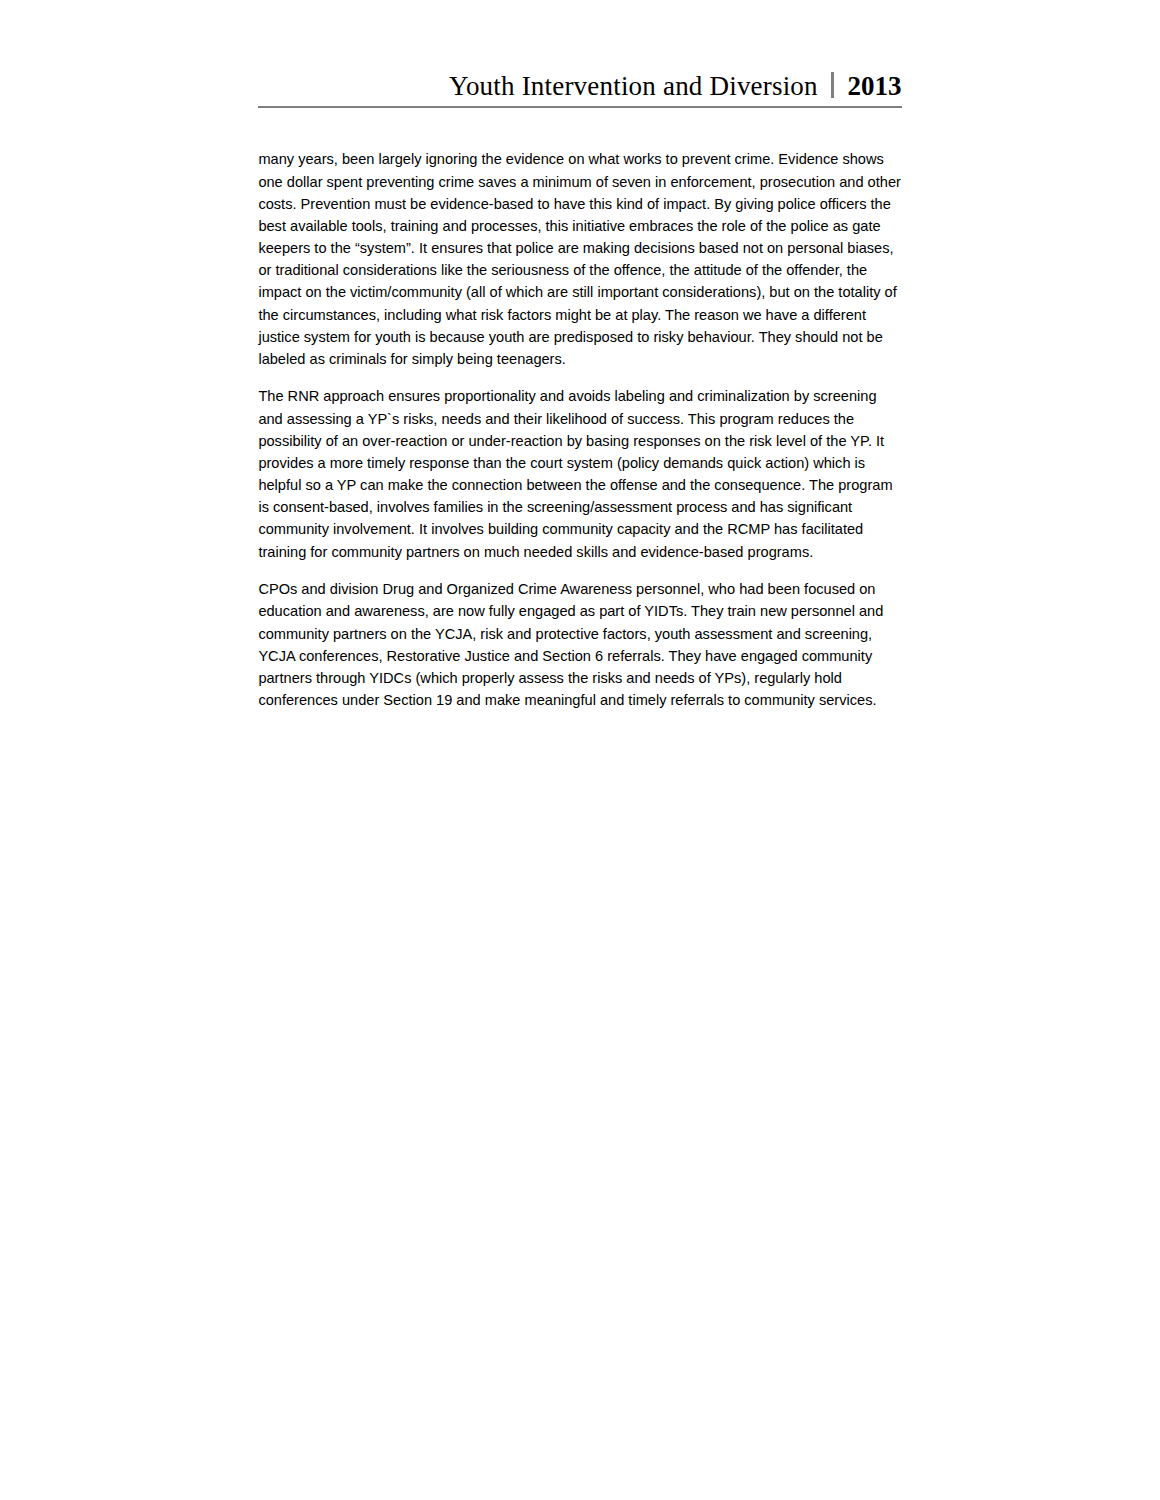Youth Intervention and Diversion
2013
many years, been largely ignoring the evidence on what works to prevent crime. Evidence shows one dollar spent preventing crime saves a minimum of seven in enforcement, prosecution and other costs. Prevention must be evidence-based to have this kind of impact. By giving police officers the best available tools, training and processes, this initiative embraces the role of the police as gate keepers to the “system”. It ensures that police are making decisions based not on personal biases, or traditional considerations like the seriousness of the offence, the attitude of the offender, the impact on the victim/community (all of which are still important considerations), but on the totality of the circumstances, including what risk factors might be at play. The reason we have a different justice system for youth is because youth are predisposed to risky behaviour. They should not be labeled as criminals for simply being teenagers.
The RNR approach ensures proportionality and avoids labeling and criminalization by screening and assessing a YP`s risks, needs and their likelihood of success. This program reduces the possibility of an over-reaction or under-reaction by basing responses on the risk level of the YP. It provides a more timely response than the court system (policy demands quick action) which is helpful so a YP can make the connection between the offense and the consequence. The program is consent-based, involves families in the screening/assessment process and has significant community involvement. It involves building community capacity and the RCMP has facilitated training for community partners on much needed skills and evidence-based programs.
CPOs and division Drug and Organized Crime Awareness personnel, who had been focused on education and awareness, are now fully engaged as part of YIDTs. They train new personnel and community partners on the YCJA, risk and protective factors, youth assessment and screening, YCJA conferences, Restorative Justice and Section 6 referrals. They have engaged community partners through YIDCs (which properly assess the risks and needs of YPs), regularly hold conferences under Section 19 and make meaningful and timely referrals to community services.